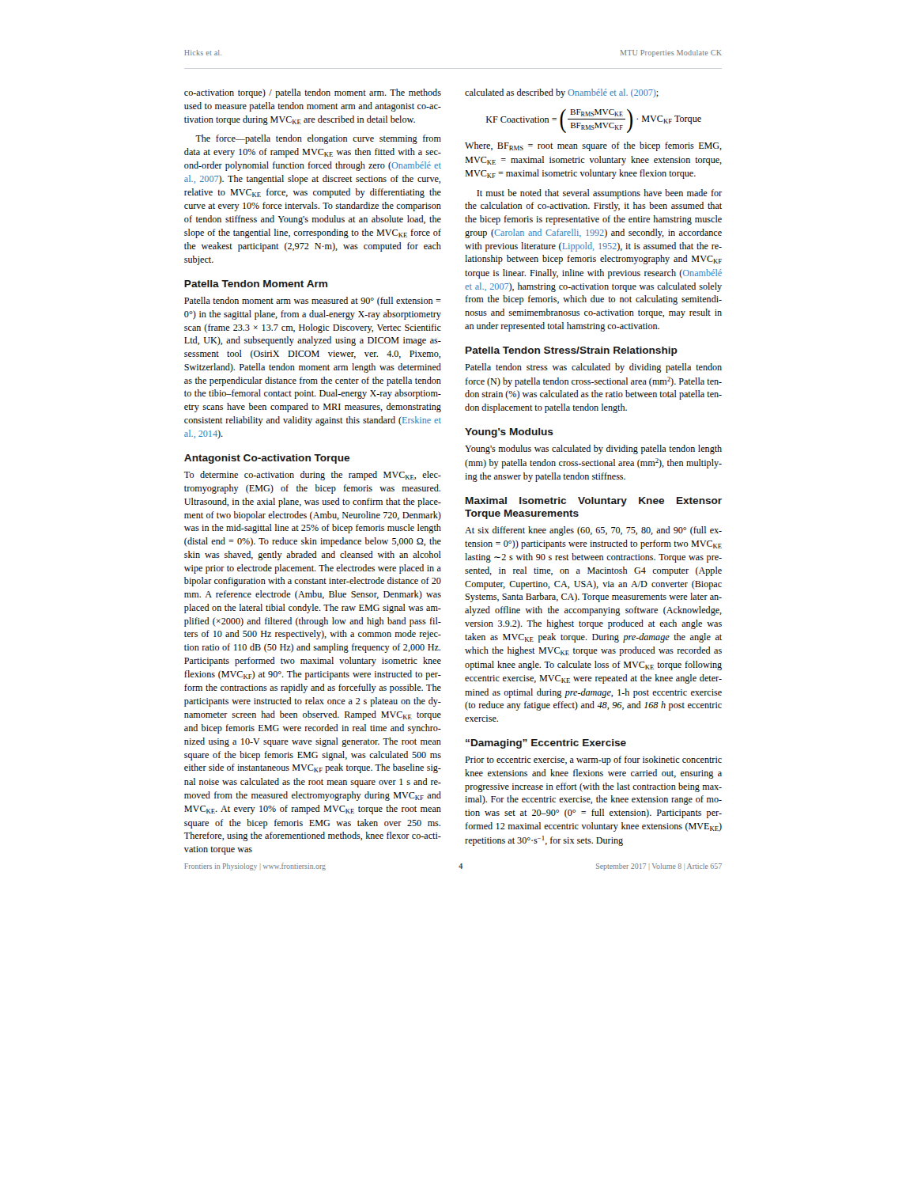Hicks et al.
MTU Properties Modulate CK
co-activation torque) / patella tendon moment arm. The methods used to measure patella tendon moment arm and antagonist co-activation torque during MVCKE are described in detail below.
The force—patella tendon elongation curve stemming from data at every 10% of ramped MVCKE was then fitted with a second-order polynomial function forced through zero (Onambélé et al., 2007). The tangential slope at discreet sections of the curve, relative to MVCKE force, was computed by differentiating the curve at every 10% force intervals. To standardize the comparison of tendon stiffness and Young's modulus at an absolute load, the slope of the tangential line, corresponding to the MVCKE force of the weakest participant (2,972 N·m), was computed for each subject.
Patella Tendon Moment Arm
Patella tendon moment arm was measured at 90° (full extension = 0°) in the sagittal plane, from a dual-energy X-ray absorptiometry scan (frame 23.3 × 13.7 cm, Hologic Discovery, Vertec Scientific Ltd, UK), and subsequently analyzed using a DICOM image assessment tool (OsiriX DICOM viewer, ver. 4.0, Pixemo, Switzerland). Patella tendon moment arm length was determined as the perpendicular distance from the center of the patella tendon to the tibio–femoral contact point. Dual-energy X-ray absorptiometry scans have been compared to MRI measures, demonstrating consistent reliability and validity against this standard (Erskine et al., 2014).
Antagonist Co-activation Torque
To determine co-activation during the ramped MVCKE, electromyography (EMG) of the bicep femoris was measured. Ultrasound, in the axial plane, was used to confirm that the placement of two biopolar electrodes (Ambu, Neuroline 720, Denmark) was in the mid-sagittal line at 25% of bicep femoris muscle length (distal end = 0%). To reduce skin impedance below 5,000 Ω, the skin was shaved, gently abraded and cleansed with an alcohol wipe prior to electrode placement. The electrodes were placed in a bipolar configuration with a constant inter-electrode distance of 20 mm. A reference electrode (Ambu, Blue Sensor, Denmark) was placed on the lateral tibial condyle. The raw EMG signal was amplified (×2000) and filtered (through low and high band pass filters of 10 and 500 Hz respectively), with a common mode rejection ratio of 110 dB (50 Hz) and sampling frequency of 2,000 Hz. Participants performed two maximal voluntary isometric knee flexions (MVCKF) at 90°. The participants were instructed to perform the contractions as rapidly and as forcefully as possible. The participants were instructed to relax once a 2 s plateau on the dynamometer screen had been observed. Ramped MVCKE torque and bicep femoris EMG were recorded in real time and synchronized using a 10-V square wave signal generator. The root mean square of the bicep femoris EMG signal, was calculated 500 ms either side of instantaneous MVCKF peak torque. The baseline signal noise was calculated as the root mean square over 1 s and removed from the measured electromyography during MVCKF and MVCKE. At every 10% of ramped MVCKE torque the root mean square of the bicep femoris EMG was taken over 250 ms. Therefore, using the aforementioned methods, knee flexor co-activation torque was
calculated as described by Onambélé et al. (2007);
KF Coactivation = (BFRMSMVCKE BFRMSMVCKF) · MVCKF Torque
Where, BFRMS = root mean square of the bicep femoris EMG, MVCKE = maximal isometric voluntary knee extension torque, MVCKF = maximal isometric voluntary knee flexion torque.
It must be noted that several assumptions have been made for the calculation of co-activation. Firstly, it has been assumed that the bicep femoris is representative of the entire hamstring muscle group (Carolan and Cafarelli, 1992) and secondly, in accordance with previous literature (Lippold, 1952), it is assumed that the relationship between bicep femoris electromyography and MVCKF torque is linear. Finally, inline with previous research (Onambélé et al., 2007), hamstring co-activation torque was calculated solely from the bicep femoris, which due to not calculating semitendinosus and semimembranosus co-activation torque, may result in an under represented total hamstring co-activation.
Patella Tendon Stress/Strain Relationship
Patella tendon stress was calculated by dividing patella tendon force (N) by patella tendon cross-sectional area (mm2). Patella tendon strain (%) was calculated as the ratio between total patella tendon displacement to patella tendon length.
Young's Modulus
Young's modulus was calculated by dividing patella tendon length (mm) by patella tendon cross-sectional area (mm2), then multiplying the answer by patella tendon stiffness.
Maximal Isometric Voluntary Knee Extensor Torque Measurements
At six different knee angles (60, 65, 70, 75, 80, and 90° (full extension = 0°)) participants were instructed to perform two MVCKE lasting ∼2 s with 90 s rest between contractions. Torque was presented, in real time, on a Macintosh G4 computer (Apple Computer, Cupertino, CA, USA), via an A/D converter (Biopac Systems, Santa Barbara, CA). Torque measurements were later analyzed offline with the accompanying software (Acknowledge, version 3.9.2). The highest torque produced at each angle was taken as MVCKE peak torque. During pre-damage the angle at which the highest MVCKE torque was produced was recorded as optimal knee angle. To calculate loss of MVCKE torque following eccentric exercise, MVCKE were repeated at the knee angle determined as optimal during pre-damage, 1-h post eccentric exercise (to reduce any fatigue effect) and 48, 96, and 168 h post eccentric exercise.
“Damaging” Eccentric Exercise
Prior to eccentric exercise, a warm-up of four isokinetic concentric knee extensions and knee flexions were carried out, ensuring a progressive increase in effort (with the last contraction being maximal). For the eccentric exercise, the knee extension range of motion was set at 20–90° (0° = full extension). Participants performed 12 maximal eccentric voluntary knee extensions (MVEKE) repetitions at 30°·s−1, for six sets. During
Frontiers in Physiology | www.frontiersin.org
4
September 2017 | Volume 8 | Article 657